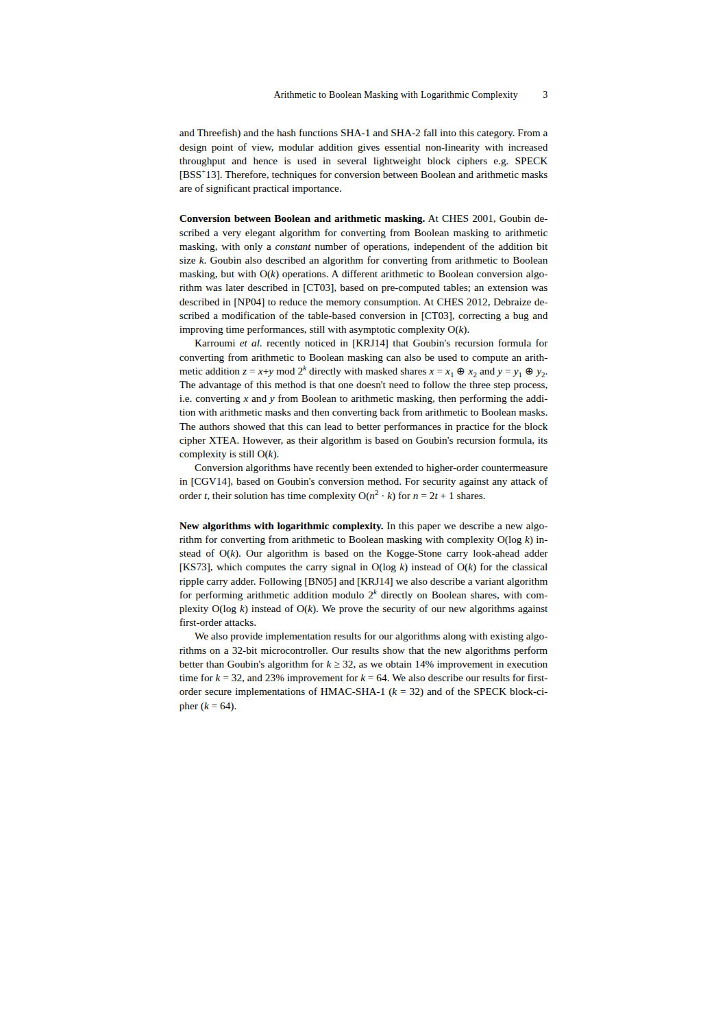Arithmetic to Boolean Masking with Logarithmic Complexity3
and Threefish) and the hash functions SHA-1 and SHA-2 fall into this category. From a design point of view, modular addition gives essential non-linearity with increased throughput and hence is used in several lightweight block ciphers e.g. SPECK [BSS+13]. Therefore, techniques for conversion between Boolean and arithmetic masks are of significant practical importance.
Conversion between Boolean and arithmetic masking. At CHES 2001, Goubin described a very elegant algorithm for converting from Boolean masking to arithmetic masking, with only a constant number of operations, independent of the addition bit size k. Goubin also described an algorithm for converting from arithmetic to Boolean masking, but with O(k) operations. A different arithmetic to Boolean conversion algorithm was later described in [CT03], based on pre-computed tables; an extension was described in [NP04] to reduce the memory consumption. At CHES 2012, Debraize described a modification of the table-based conversion in [CT03], correcting a bug and improving time performances, still with asymptotic complexity O(k).
Karroumi et al. recently noticed in [KRJ14] that Goubin's recursion formula for converting from arithmetic to Boolean masking can also be used to compute an arithmetic addition z = x+y mod 2k directly with masked shares x = x1 ⊕ x2 and y = y1 ⊕ y2. The advantage of this method is that one doesn't need to follow the three step process, i.e. converting x and y from Boolean to arithmetic masking, then performing the addition with arithmetic masks and then converting back from arithmetic to Boolean masks. The authors showed that this can lead to better performances in practice for the block cipher XTEA. However, as their algorithm is based on Goubin's recursion formula, its complexity is still O(k).
Conversion algorithms have recently been extended to higher-order countermeasure in [CGV14], based on Goubin's conversion method. For security against any attack of order t, their solution has time complexity O(n2 · k) for n = 2t + 1 shares.
New algorithms with logarithmic complexity. In this paper we describe a new algorithm for converting from arithmetic to Boolean masking with complexity O(log k) instead of O(k). Our algorithm is based on the Kogge-Stone carry look-ahead adder [KS73], which computes the carry signal in O(log k) instead of O(k) for the classical ripple carry adder. Following [BN05] and [KRJ14] we also describe a variant algorithm for performing arithmetic addition modulo 2k directly on Boolean shares, with complexity O(log k) instead of O(k). We prove the security of our new algorithms against first-order attacks.
We also provide implementation results for our algorithms along with existing algorithms on a 32-bit microcontroller. Our results show that the new algorithms perform better than Goubin's algorithm for k ≥ 32, as we obtain 14% improvement in execution time for k = 32, and 23% improvement for k = 64. We also describe our results for first-order secure implementations of HMAC-SHA-1 (k = 32) and of the SPECK block-cipher (k = 64).